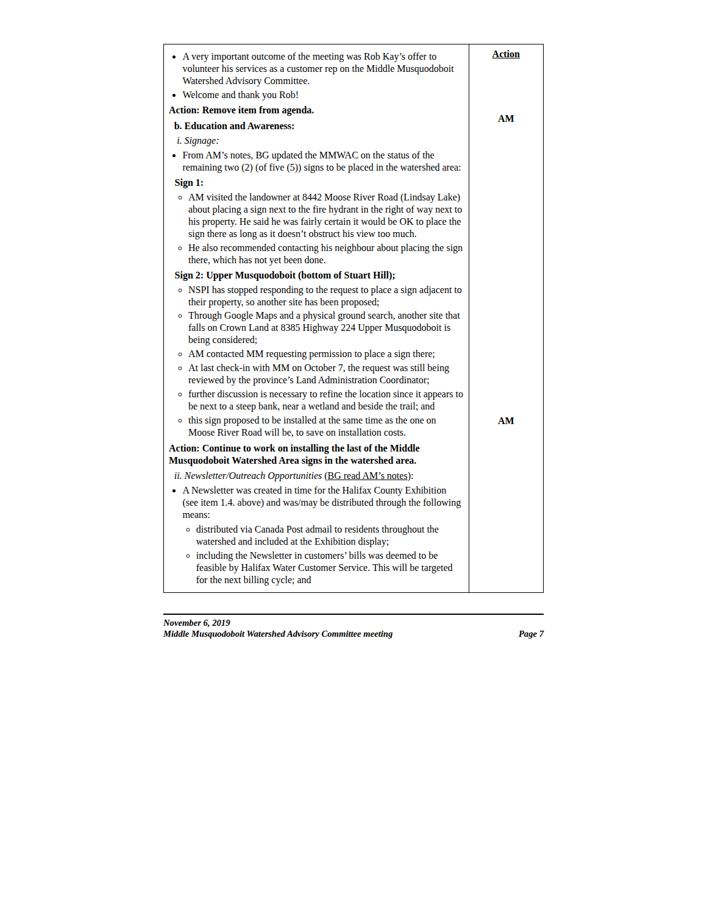| A very important outcome of the meeting was Rob Kay’s offer to volunteer his services as a customer rep on the Middle Musquodoboit Watershed Advisory Committee. Welcome and thank you Rob! Action: Remove item from agenda. Education and Awareness: Signage: From AM’s notes, BG updated the MMWAC on the status of the remaining two (2) (of five (5)) signs to be placed in the watershed area: Sign 1: AM visited the landowner at 8442 Moose River Road (Lindsay Lake) about placing a sign next to the fire hydrant in the right of way next to his property. He said he was fairly certain it would be OK to place the sign there as long as it doesn’t obstruct his view too much. He also recommended contacting his neighbour about placing the sign there, which has not yet been done. Sign 2: Upper Musquodoboit (bottom of Stuart Hill); NSPI has stopped responding to the request to place a sign adjacent to their property, so another site has been proposed; Through Google Maps and a physical ground search, another site that falls on Crown Land at 8385 Highway 224 Upper Musquodoboit is being considered; AM contacted MM requesting permission to place a sign there; At last check-in with MM on October 7, the request was still being reviewed by the province’s Land Administration Coordinator; further discussion is necessary to refine the location since it appears to be next to a steep bank, near a wetland and beside the trail; and this sign proposed to be installed at the same time as the one on Moose River Road will be, to save on installation costs. Action: Continue to work on installing the last of the Middle Musquodoboit Watershed Area signs in the watershed area. Newsletter/Outreach Opportunities ( BG read AM’s notes ): A Newsletter was created in time for the Halifax County Exhibition (see item 1.4. above) and was/may be distributed through the following means: distributed via Canada Post admail to residents throughout the watershed and included at the Exhibition display; including the Newsletter in customers’ bills was deemed to be feasible by Halifax Water Customer Service. This will be targeted for the next billing cycle; and | Action AM AM |
November 6, 2019
Middle Musquodoboit Watershed Advisory Committee meeting
Page 7